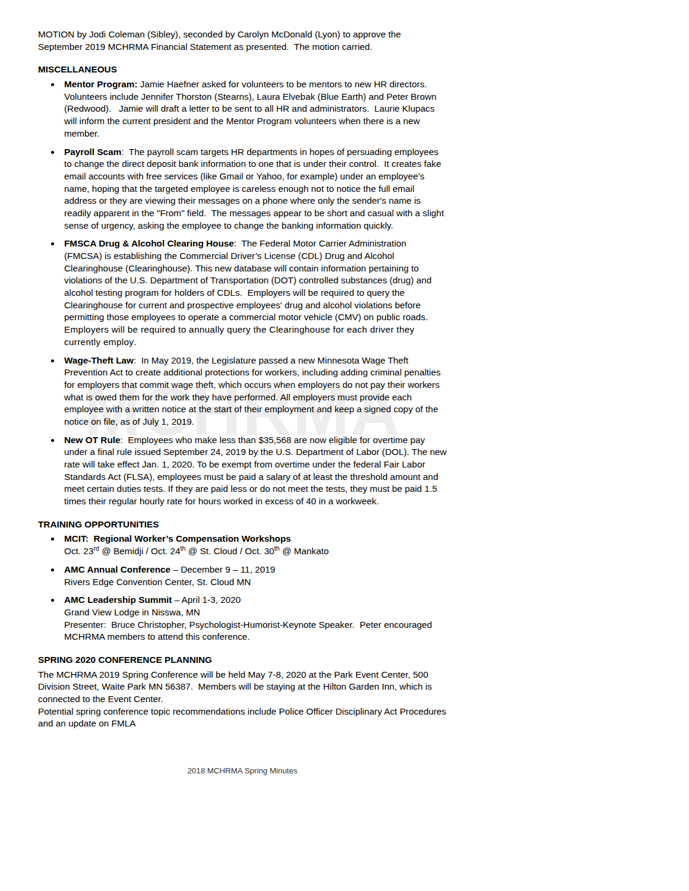MCHRMA
success
MOTION by Jodi Coleman (Sibley), seconded by Carolyn McDonald (Lyon) to approve the September 2019 MCHRMA Financial Statement as presented. The motion carried.
Miscellaneous
Mentor Program: Jamie Haefner asked for volunteers to be mentors to new HR directors. Volunteers include Jennifer Thorston (Stearns), Laura Elvebak (Blue Earth) and Peter Brown (Redwood). Jamie will draft a letter to be sent to all HR and administrators. Laurie Klupacs will inform the current president and the Mentor Program volunteers when there is a new member.
Payroll Scam: The payroll scam targets HR departments in hopes of persuading employees to change the direct deposit bank information to one that is under their control. It creates fake email accounts with free services (like Gmail or Yahoo, for example) under an employee’s name, hoping that the targeted employee is careless enough not to notice the full email address or they are viewing their messages on a phone where only the sender's name is readily apparent in the "From" field. The messages appear to be short and casual with a slight sense of urgency, asking the employee to change the banking information quickly.
FMSCA Drug & Alcohol Clearing House: The Federal Motor Carrier Administration (FMCSA) is establishing the Commercial Driver’s License (CDL) Drug and Alcohol Clearinghouse (Clearinghouse). This new database will contain information pertaining to violations of the U.S. Department of Transportation (DOT) controlled substances (drug) and alcohol testing program for holders of CDLs. Employers will be required to query the Clearinghouse for current and prospective employees' drug and alcohol violations before permitting those employees to operate a commercial motor vehicle (CMV) on public roads. Employers will be required to annually query the Clearinghouse for each driver they currently employ.
Wage-Theft Law: In May 2019, the Legislature passed a new Minnesota Wage Theft Prevention Act to create additional protections for workers, including adding criminal penalties for employers that commit wage theft, which occurs when employers do not pay their workers what is owed them for the work they have performed. All employers must provide each employee with a written notice at the start of their employment and keep a signed copy of the notice on file, as of July 1, 2019.
New OT Rule: Employees who make less than $35,568 are now eligible for overtime pay under a final rule issued September 24, 2019 by the U.S. Department of Labor (DOL). The new rate will take effect Jan. 1, 2020. To be exempt from overtime under the federal Fair Labor Standards Act (FLSA), employees must be paid a salary of at least the threshold amount and meet certain duties tests. If they are paid less or do not meet the tests, they must be paid 1.5 times their regular hourly rate for hours worked in excess of 40 in a workweek.
Training Opportunities
MCIT: Regional Worker’s Compensation Workshops
Oct. 23rd @ Bemidji / Oct. 24th @ St. Cloud / Oct. 30th @ Mankato
AMC Annual Conference – December 9 – 11, 2019
Rivers Edge Convention Center, St. Cloud MN
AMC Leadership Summit – April 1-3, 2020
Grand View Lodge in Nisswa, MN
Presenter: Bruce Christopher, Psychologist-Humorist-Keynote Speaker. Peter encouraged MCHRMA members to attend this conference.
Spring 2020 Conference Planning
The MCHRMA 2019 Spring Conference will be held May 7-8, 2020 at the Park Event Center, 500 Division Street, Waite Park MN 56387. Members will be staying at the Hilton Garden Inn, which is connected to the Event Center.
Potential spring conference topic recommendations include Police Officer Disciplinary Act Procedures and an update on FMLA
2018 MCHRMA Spring Minutes